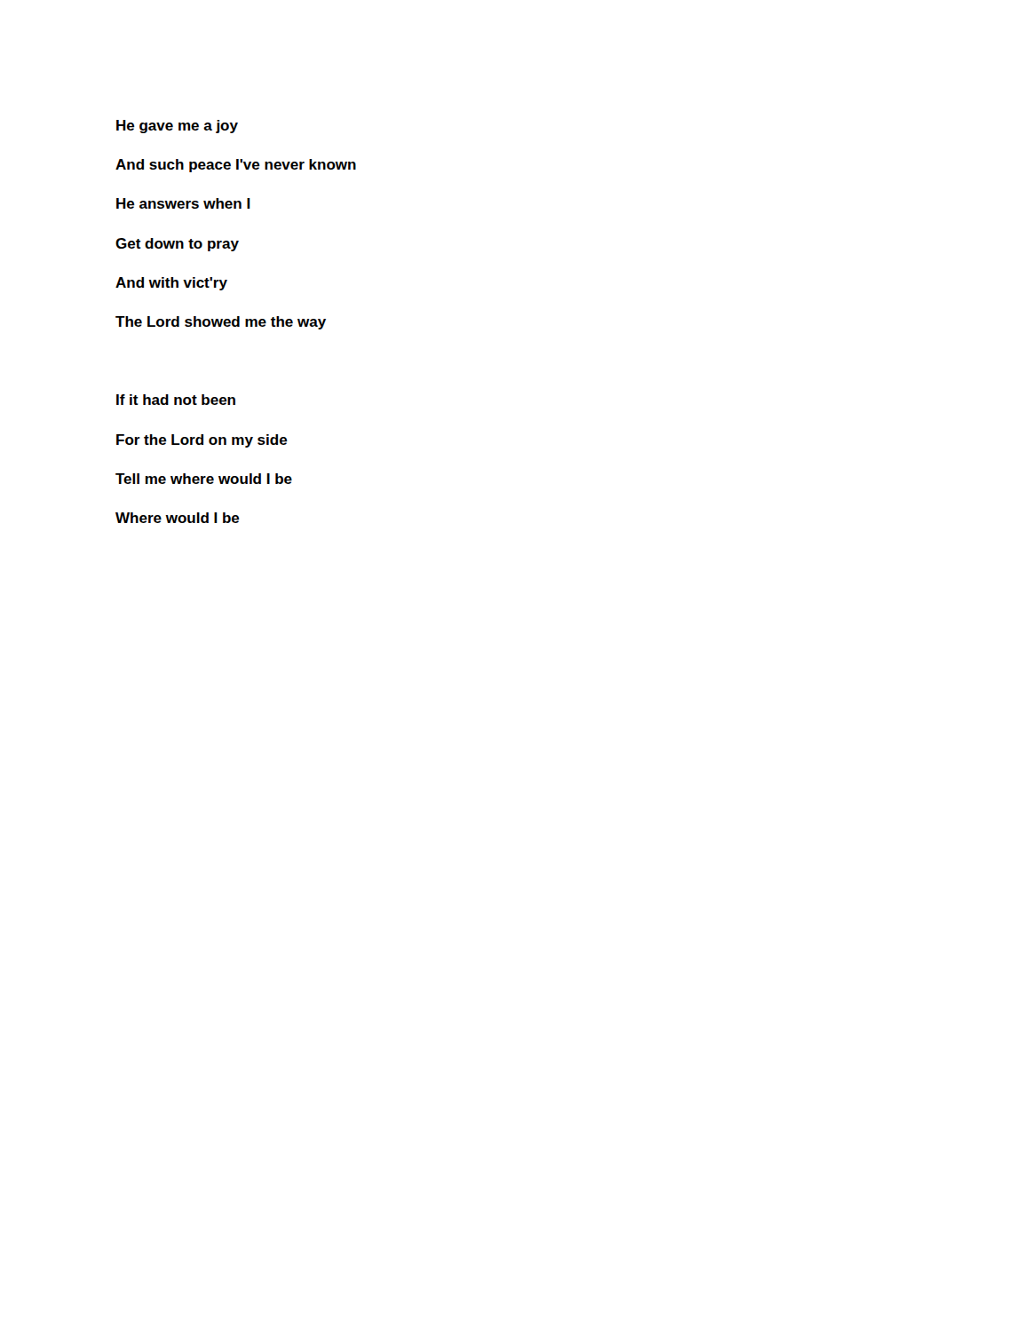He gave me a joy
And such peace I've never known
He answers when I
Get down to pray
And with vict'ry
The Lord showed me the way
If it had not been
For the Lord on my side
Tell me where would I be
Where would I be